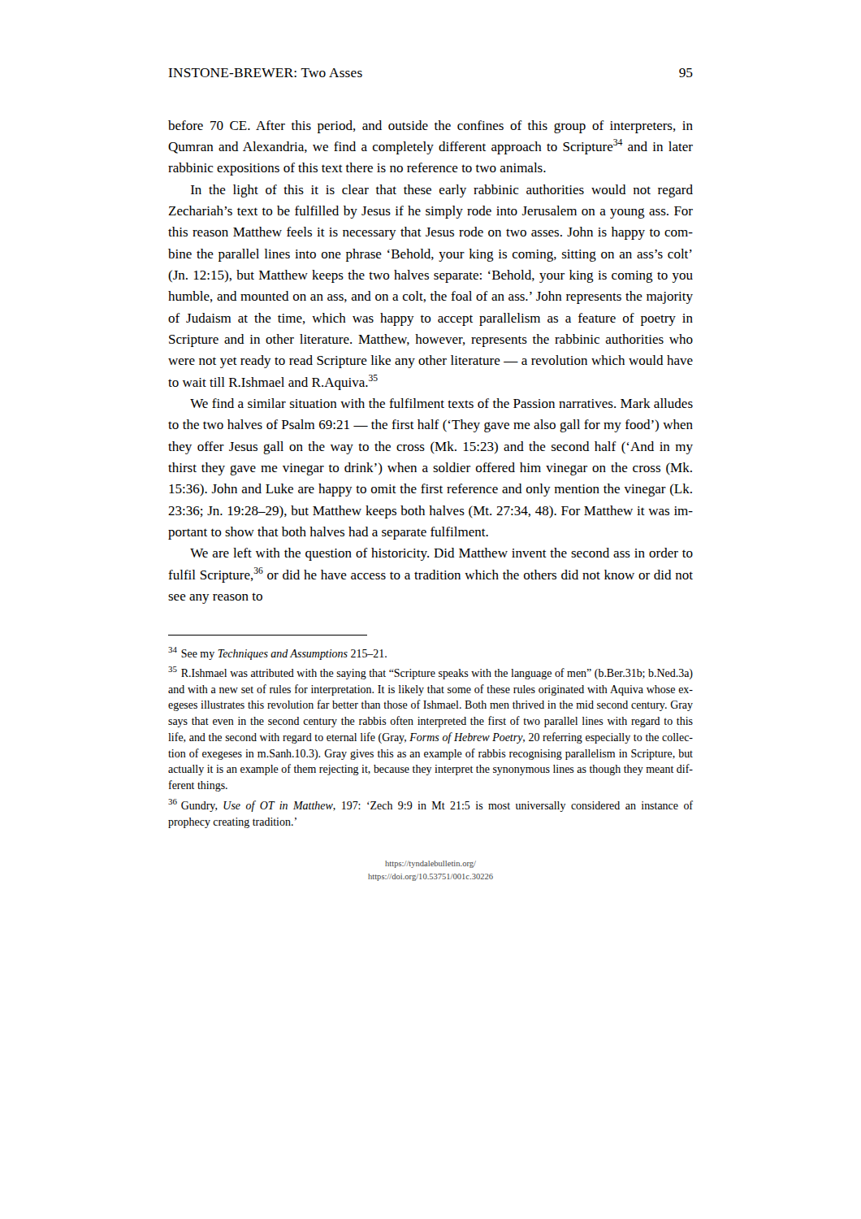INSTONE-BREWER: Two Asses 95
before 70 CE. After this period, and outside the confines of this group of interpreters, in Qumran and Alexandria, we find a completely different approach to Scripture34 and in later rabbinic expositions of this text there is no reference to two animals.
In the light of this it is clear that these early rabbinic authorities would not regard Zechariah’s text to be fulfilled by Jesus if he simply rode into Jerusalem on a young ass. For this reason Matthew feels it is necessary that Jesus rode on two asses. John is happy to combine the parallel lines into one phrase ‘Behold, your king is coming, sitting on an ass’s colt’ (Jn. 12:15), but Matthew keeps the two halves separate: ‘Behold, your king is coming to you humble, and mounted on an ass, and on a colt, the foal of an ass.’ John represents the majority of Judaism at the time, which was happy to accept parallelism as a feature of poetry in Scripture and in other literature. Matthew, however, represents the rabbinic authorities who were not yet ready to read Scripture like any other literature — a revolution which would have to wait till R.Ishmael and R.Aquiva.35
We find a similar situation with the fulfilment texts of the Passion narratives. Mark alludes to the two halves of Psalm 69:21 — the first half (‘They gave me also gall for my food’) when they offer Jesus gall on the way to the cross (Mk. 15:23) and the second half (‘And in my thirst they gave me vinegar to drink’) when a soldier offered him vinegar on the cross (Mk. 15:36). John and Luke are happy to omit the first reference and only mention the vinegar (Lk. 23:36; Jn. 19:28–29), but Matthew keeps both halves (Mt. 27:34, 48). For Matthew it was important to show that both halves had a separate fulfilment.
We are left with the question of historicity. Did Matthew invent the second ass in order to fulfil Scripture,36 or did he have access to a tradition which the others did not know or did not see any reason to
34 See my Techniques and Assumptions 215–21.
35 R.Ishmael was attributed with the saying that “Scripture speaks with the language of men” (b.Ber.31b; b.Ned.3a) and with a new set of rules for interpretation. It is likely that some of these rules originated with Aquiva whose exegeses illustrates this revolution far better than those of Ishmael. Both men thrived in the mid second century. Gray says that even in the second century the rabbis often interpreted the first of two parallel lines with regard to this life, and the second with regard to eternal life (Gray, Forms of Hebrew Poetry, 20 referring especially to the collection of exegeses in m.Sanh.10.3). Gray gives this as an example of rabbis recognising parallelism in Scripture, but actually it is an example of them rejecting it, because they interpret the synonymous lines as though they meant different things.
36 Gundry, Use of OT in Matthew, 197: ‘Zech 9:9 in Mt 21:5 is most universally considered an instance of prophecy creating tradition.’
https://tyndalebulletin.org/
https://doi.org/10.53751/001c.30226